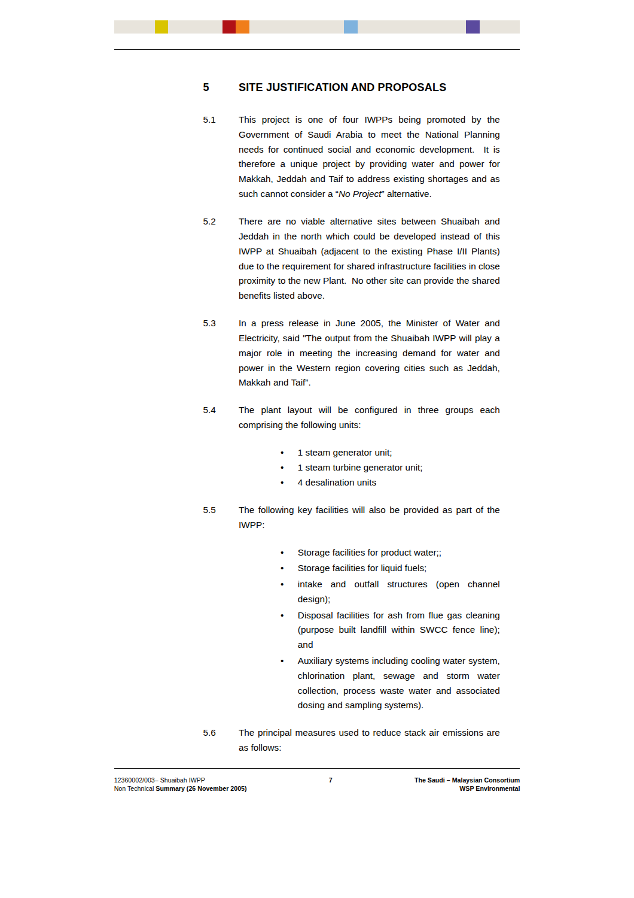5 SITE JUSTIFICATION AND PROPOSALS
5.1 This project is one of four IWPPs being promoted by the Government of Saudi Arabia to meet the National Planning needs for continued social and economic development. It is therefore a unique project by providing water and power for Makkah, Jeddah and Taif to address existing shortages and as such cannot consider a “No Project” alternative.
5.2 There are no viable alternative sites between Shuaibah and Jeddah in the north which could be developed instead of this IWPP at Shuaibah (adjacent to the existing Phase I/II Plants) due to the requirement for shared infrastructure facilities in close proximity to the new Plant. No other site can provide the shared benefits listed above.
5.3 In a press release in June 2005, the Minister of Water and Electricity, said "The output from the Shuaibah IWPP will play a major role in meeting the increasing demand for water and power in the Western region covering cities such as Jeddah, Makkah and Taif”.
5.4 The plant layout will be configured in three groups each comprising the following units:
1 steam generator unit;
1 steam turbine generator unit;
4 desalination units
5.5 The following key facilities will also be provided as part of the IWPP:
Storage facilities for product water;;
Storage facilities for liquid fuels;
intake and outfall structures (open channel design);
Disposal facilities for ash from flue gas cleaning (purpose built landfill within SWCC fence line); and
Auxiliary systems including cooling water system, chlorination plant, sewage and storm water collection, process waste water and associated dosing and sampling systems).
5.6 The principal measures used to reduce stack air emissions are as follows:
12360002/003– Shuaibah IWPP
Non Technical Summary (26 November 2005)
7
The Saudi – Malaysian Consortium
WSP Environmental